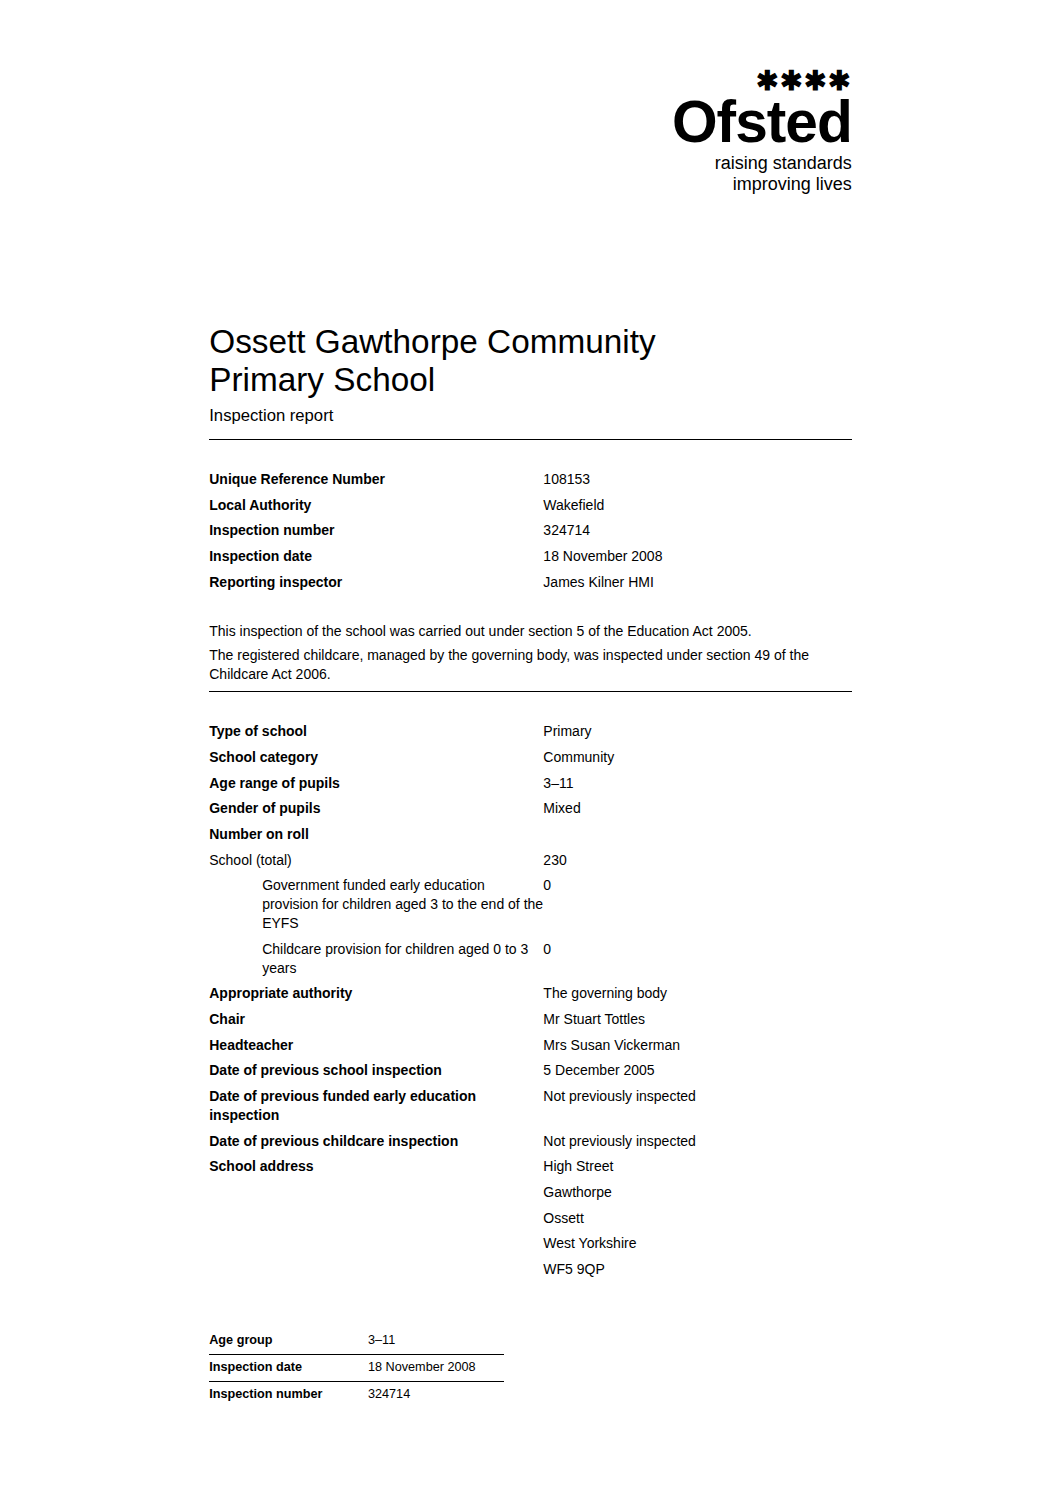✱✱✱✱
Ofsted
raising standards
improving lives
Ossett Gawthorpe Community Primary School
Inspection report
| Unique Reference Number | 108153 |
| Local Authority | Wakefield |
| Inspection number | 324714 |
| Inspection date | 18 November 2008 |
| Reporting inspector | James Kilner HMI |
This inspection of the school was carried out under section 5 of the Education Act 2005.
The registered childcare, managed by the governing body, was inspected under section 49 of the Childcare Act 2006.
| Type of school | Primary |
| School category | Community |
| Age range of pupils | 3–11 |
| Gender of pupils | Mixed |
| Number on roll | |
| School (total) | 230 |
| Government funded early education provision for children aged 3 to the end of the EYFS | 0 |
| Childcare provision for children aged 0 to 3 years | 0 |
| Appropriate authority | The governing body |
| Chair | Mr Stuart Tottles |
| Headteacher | Mrs Susan Vickerman |
| Date of previous school inspection | 5 December 2005 |
| Date of previous funded early education inspection | Not previously inspected |
| Date of previous childcare inspection | Not previously inspected |
| School address | High Street |
| | Gawthorpe |
| | Ossett |
| | West Yorkshire |
| | WF5 9QP |
| Age group | 3–11 |
| Inspection date | 18 November 2008 |
| Inspection number | 324714 |